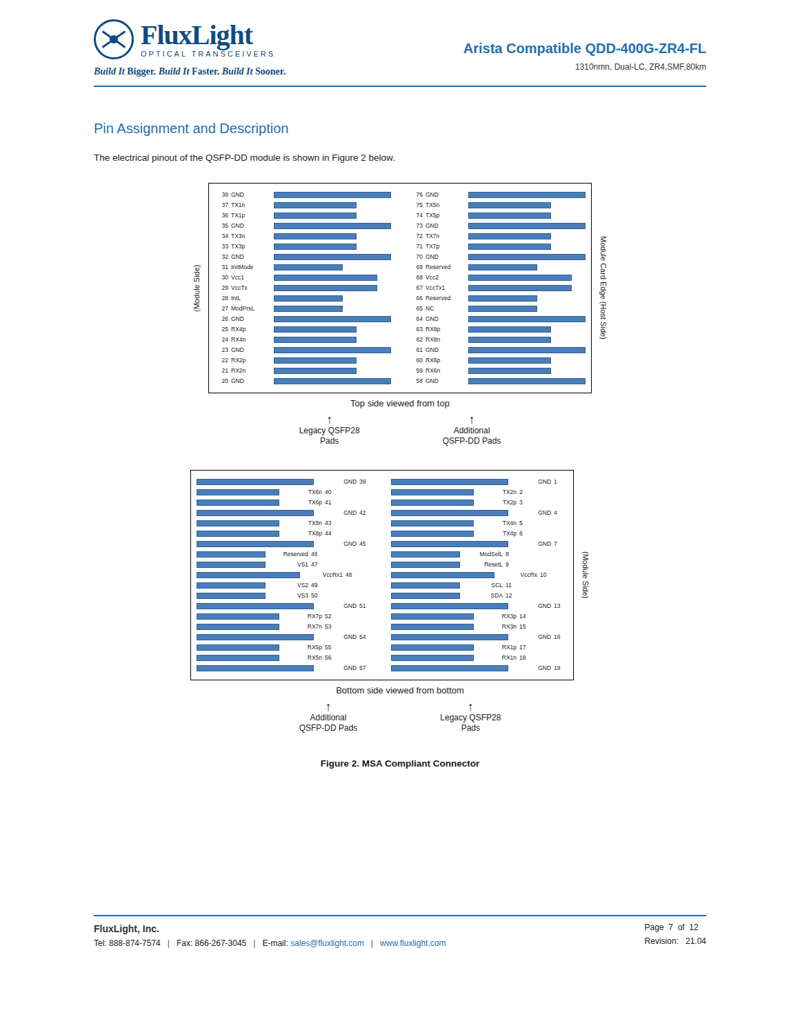FluxLight
Optical Transceivers
Build It Bigger. Build It Faster. Build It Sooner.
Arista Compatible QDD-400G-ZR4-FL
1310nmn, Dual-LC, ZR4,SMF,80km
Pin Assignment and Description
The electrical pinout of the QSFP-DD module is shown in Figure 2 below.
(Module Side)
38 GND
37 TX1n
36 TX1p
35 GND
34 TX3n
33 TX3p
32 GND
31 InitMode
30 Vcc1
29 VccTx
28 IntL
27 ModPrsL
26 GND
25 RX4p
24 RX4n
23 GND
22 RX2p
21 RX2n
20 GND
76 GND
75 TX5n
74 TX5p
73 GND
72 TX7n
71 TX7p
70 GND
69 Reserved
68 Vcc2
67 VccTx1
66 Reserved
65 NC
64 GND
63 RX8p
62 RX8n
61 GND
60 RX6p
59 RX6n
58 GND
Module Card Edge (Host Side)
Top side viewed from top
↑Legacy QSFP28
Pads
↑Additional
QSFP-DD Pads
GND 39
TX6n 40
TX6p 41
GND 42
TX8n 43
TX8p 44
GND 45
Reserved 46
VS147
VccRx148
VS249
VS350
GND 51
RX7p 52
RX7n 53
GND 54
RX5p 55
RX5n 56
GND 57
GND 1
TX2n 2
TX2p 3
GND 4
TX4n 5
TX4p 6
GND 7
ModSelL 8
ResetL 9
VccRx 10
SCL 11
SDA 12
GND 13
RX3p 14
RX3n 15
GND 16
RX1p 17
RX1n 18
GND 19
(Module Side)
Bottom side viewed from bottom
↑Additional
QSFP-DD Pads
↑Legacy QSFP28
Pads
Figure 2. MSA Compliant Connector
FluxLight, Inc. Tel: 888-874-7574|Fax: 866-267-3045|E-mail: sales@fluxlight.com|www.fluxlight.com
Page 7 of 12
Revision: 21.04